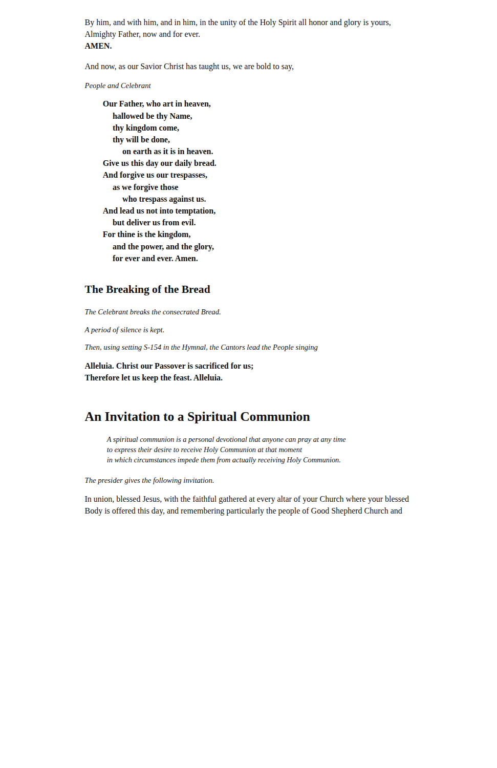By him, and with him, and in him, in the unity of the Holy Spirit all honor and glory is yours, Almighty Father, now and for ever.
AMEN.
And now, as our Savior Christ has taught us, we are bold to say,
People and Celebrant
Our Father, who art in heaven,
hallowed be thy Name, thy kingdom come, thy will be done, on earth as it is in heaven. Give us this day our daily bread.
And forgive us our trespasses,
as we forgive those who trespass against us. And lead us not into temptation,
but deliver us from evil. For thine is the kingdom,
and the power, and the glory, for ever and ever. Amen.
The Breaking of the Bread
The Celebrant breaks the consecrated Bread.
A period of silence is kept.
Then, using setting S-154 in the Hymnal, the Cantors lead the People singing
Alleluia. Christ our Passover is sacrificed for us;
Therefore let us keep the feast. Alleluia.
An Invitation to a Spiritual Communion
A spiritual communion is a personal devotional that anyone can pray at any time to express their desire to receive Holy Communion at that moment in which circumstances impede them from actually receiving Holy Communion.
The presider gives the following invitation.
In union, blessed Jesus, with the faithful gathered at every altar of your Church where your blessed Body is offered this day, and remembering particularly the people of Good Shepherd Church and